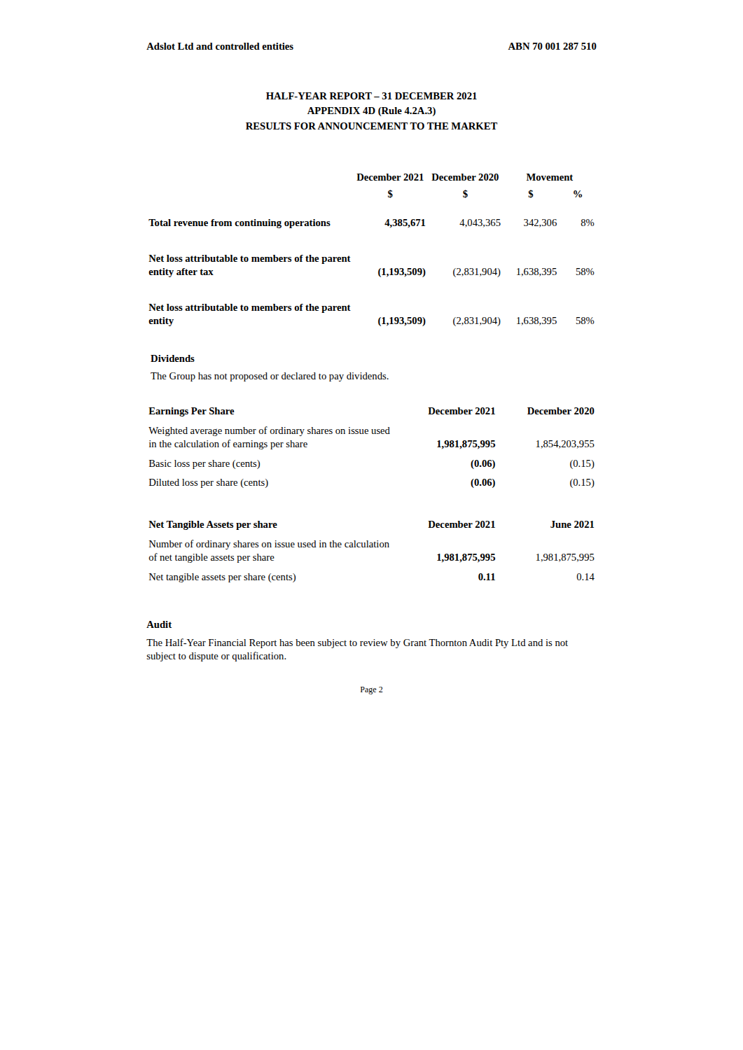Adslot Ltd and controlled entities
ABN 70 001 287 510
HALF-YEAR REPORT – 31 DECEMBER 2021
APPENDIX 4D (Rule 4.2A.3)
RESULTS FOR ANNOUNCEMENT TO THE MARKET
| | December 2021 | December 2020 | Movement |
| | $ | $ | $ | % |
| Total revenue from continuing operations | 4,385,671 | 4,043,365 | 342,306 | 8% |
| Net loss attributable to members of the parent entity after tax | (1,193,509) | (2,831,904) | 1,638,395 | 58% |
| Net loss attributable to members of the parent entity | (1,193,509) | (2,831,904) | 1,638,395 | 58% |
Dividends
The Group has not proposed or declared to pay dividends.
| Earnings Per Share | December 2021 | December 2020 |
| Weighted average number of ordinary shares on issue used in the calculation of earnings per share | 1,981,875,995 | 1,854,203,955 |
| Basic loss per share (cents) | (0.06) | (0.15) |
| Diluted loss per share (cents) | (0.06) | (0.15) |
| Net Tangible Assets per share | December 2021 | June 2021 |
| Number of ordinary shares on issue used in the calculation of net tangible assets per share | 1,981,875,995 | 1,981,875,995 |
| Net tangible assets per share (cents) | 0.11 | 0.14 |
Audit
The Half-Year Financial Report has been subject to review by Grant Thornton Audit Pty Ltd and is not subject to dispute or qualification.
Page 2